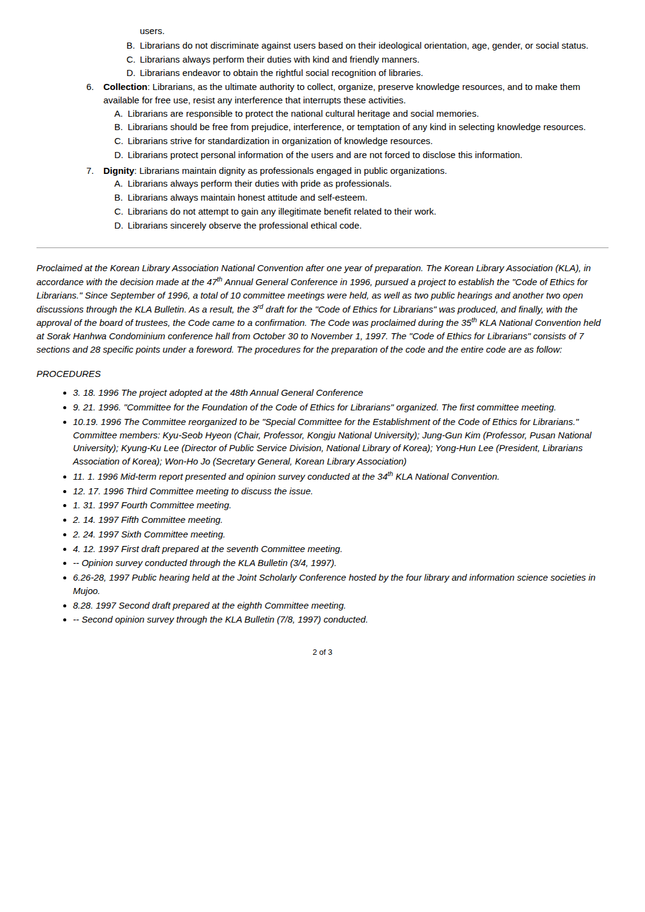users.
B. Librarians do not discriminate against users based on their ideological orientation, age, gender, or social status.
C. Librarians always perform their duties with kind and friendly manners.
D. Librarians endeavor to obtain the rightful social recognition of libraries.
6. Collection: Librarians, as the ultimate authority to collect, organize, preserve knowledge resources, and to make them available for free use, resist any interference that interrupts these activities.
A. Librarians are responsible to protect the national cultural heritage and social memories.
B. Librarians should be free from prejudice, interference, or temptation of any kind in selecting knowledge resources.
C. Librarians strive for standardization in organization of knowledge resources.
D. Librarians protect personal information of the users and are not forced to disclose this information.
7. Dignity: Librarians maintain dignity as professionals engaged in public organizations.
A. Librarians always perform their duties with pride as professionals.
B. Librarians always maintain honest attitude and self-esteem.
C. Librarians do not attempt to gain any illegitimate benefit related to their work.
D. Librarians sincerely observe the professional ethical code.
Proclaimed at the Korean Library Association National Convention after one year of preparation. The Korean Library Association (KLA), in accordance with the decision made at the 47th Annual General Conference in 1996, pursued a project to establish the "Code of Ethics for Librarians." Since September of 1996, a total of 10 committee meetings were held, as well as two public hearings and another two open discussions through the KLA Bulletin. As a result, the 3rd draft for the "Code of Ethics for Librarians" was produced, and finally, with the approval of the board of trustees, the Code came to a confirmation. The Code was proclaimed during the 35th KLA National Convention held at Sorak Hanhwa Condominium conference hall from October 30 to November 1, 1997. The "Code of Ethics for Librarians" consists of 7 sections and 28 specific points under a foreword. The procedures for the preparation of the code and the entire code are as follow:
PROCEDURES
3. 18. 1996 The project adopted at the 48th Annual General Conference
9. 21. 1996. "Committee for the Foundation of the Code of Ethics for Librarians" organized. The first committee meeting.
10.19. 1996 The Committee reorganized to be "Special Committee for the Establishment of the Code of Ethics for Librarians." Committee members: Kyu-Seob Hyeon (Chair, Professor, Kongju National University); Jung-Gun Kim (Professor, Pusan National University); Kyung-Ku Lee (Director of Public Service Division, National Library of Korea); Yong-Hun Lee (President, Librarians Association of Korea); Won-Ho Jo (Secretary General, Korean Library Association)
11. 1. 1996 Mid-term report presented and opinion survey conducted at the 34th KLA National Convention.
12. 17. 1996 Third Committee meeting to discuss the issue.
1. 31. 1997 Fourth Committee meeting.
2. 14. 1997 Fifth Committee meeting.
2. 24. 1997 Sixth Committee meeting.
4. 12. 1997 First draft prepared at the seventh Committee meeting.
-- Opinion survey conducted through the KLA Bulletin (3/4, 1997).
6.26-28, 1997 Public hearing held at the Joint Scholarly Conference hosted by the four library and information science societies in Mujoo.
8.28. 1997 Second draft prepared at the eighth Committee meeting.
-- Second opinion survey through the KLA Bulletin (7/8, 1997) conducted.
2 of 3